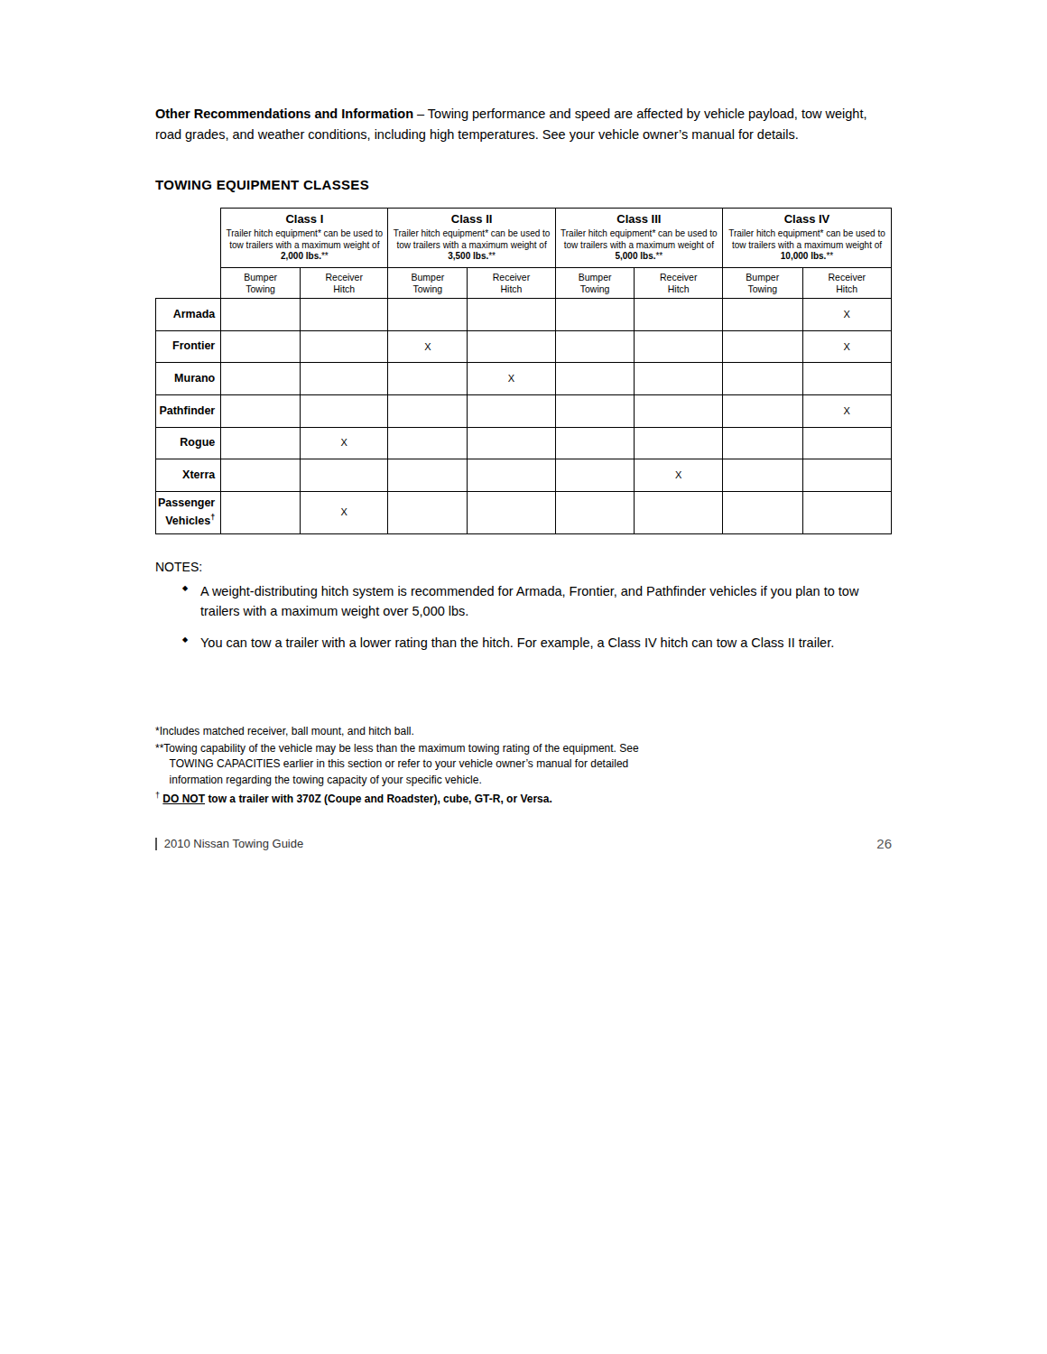Other Recommendations and Information – Towing performance and speed are affected by vehicle payload, tow weight, road grades, and weather conditions, including high temperatures. See your vehicle owner’s manual for details.
TOWING EQUIPMENT CLASSES
| | Class I Trailer hitch equipment* can be used to tow trailers with a maximum weight of 2,000 lbs. ** | Class II Trailer hitch equipment* can be used to tow trailers with a maximum weight of 3,500 lbs. ** | Class III Trailer hitch equipment* can be used to tow trailers with a maximum weight of 5,000 lbs. ** | Class IV Trailer hitch equipment* can be used to tow trailers with a maximum weight of 10,000 lbs. ** |
| --- | --- | --- | --- | --- |
| Bumper Towing | Receiver Hitch | Bumper Towing | Receiver Hitch | Bumper Towing | Receiver Hitch | Bumper Towing | Receiver Hitch |
| Armada | | | | | | | | X |
| Frontier | | | X | | | | | X |
| Murano | | | | X | | | | |
| Pathfinder | | | | | | | | X |
| Rogue | | X | | | | | | |
| Xterra | | | | | | X | | |
| Passenger Vehicles † | | X | | | | | | |
NOTES:
A weight-distributing hitch system is recommended for Armada, Frontier, and Pathfinder vehicles if you plan to tow trailers with a maximum weight over 5,000 lbs.
You can tow a trailer with a lower rating than the hitch. For example, a Class IV hitch can tow a Class II trailer.
*Includes matched receiver, ball mount, and hitch ball.
**Towing capability of the vehicle may be less than the maximum towing rating of the equipment. See TOWING CAPACITIES earlier in this section or refer to your vehicle owner’s manual for detailed information regarding the towing capacity of your specific vehicle.
† DO NOT tow a trailer with 370Z (Coupe and Roadster), cube, GT-R, or Versa.
2010 Nissan Towing Guide
26